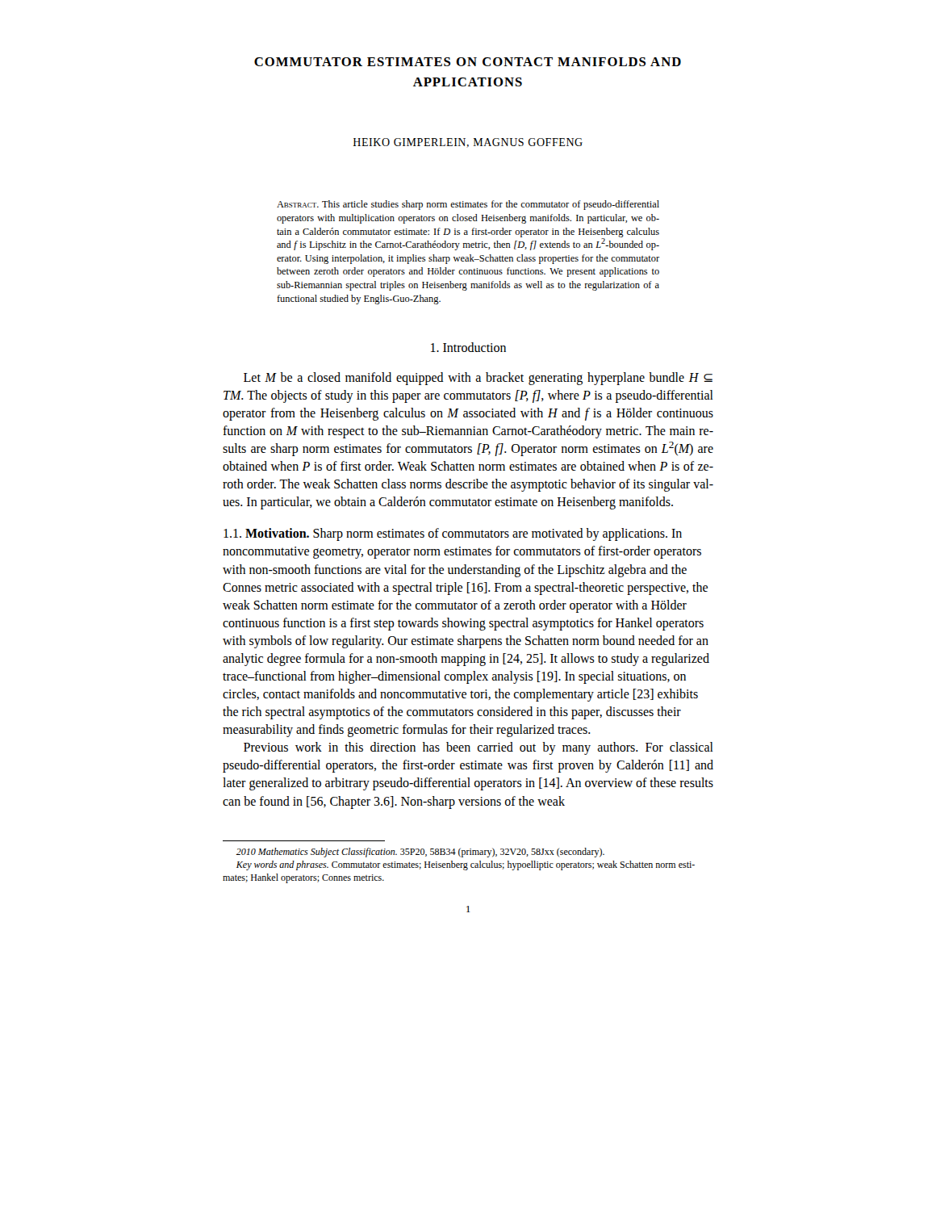Commutator estimates on contact manifolds and
applications
Heiko Gimperlein, Magnus Goffeng
Abstract. This article studies sharp norm estimates for the commutator of pseudo-differential operators with multiplication operators on closed Heisenberg manifolds. In particular, we obtain a Calderón commutator estimate: If D is a first-order operator in the Heisenberg calculus and f is Lipschitz in the Carnot-Carathéodory metric, then [D, f] extends to an L2-bounded operator. Using interpolation, it implies sharp weak–Schatten class properties for the commutator between zeroth order operators and Hölder continuous functions. We present applications to sub-Riemannian spectral triples on Heisenberg manifolds as well as to the regularization of a functional studied by Englis-Guo-Zhang.
1. Introduction
Let M be a closed manifold equipped with a bracket generating hyperplane bundle H ⊆ TM. The objects of study in this paper are commutators [P, f], where P is a pseudo-differential operator from the Heisenberg calculus on M associated with H and f is a Hölder continuous function on M with respect to the sub–Riemannian Carnot-Carathéodory metric. The main results are sharp norm estimates for commutators [P, f]. Operator norm estimates on L2(M) are obtained when P is of first order. Weak Schatten norm estimates are obtained when P is of zeroth order. The weak Schatten class norms describe the asymptotic behavior of its singular values. In particular, we obtain a Calderón commutator estimate on Heisenberg manifolds.
1.1. Motivation.
Sharp norm estimates of commutators are motivated by applications. In noncommutative geometry, operator norm estimates for commutators of first-order operators with non-smooth functions are vital for the understanding of the Lipschitz algebra and the Connes metric associated with a spectral triple [16]. From a spectral-theoretic perspective, the weak Schatten norm estimate for the commutator of a zeroth order operator with a Hölder continuous function is a first step towards showing spectral asymptotics for Hankel operators with symbols of low regularity. Our estimate sharpens the Schatten norm bound needed for an analytic degree formula for a non-smooth mapping in [24, 25]. It allows to study a regularized trace–functional from higher–dimensional complex analysis [19]. In special situations, on circles, contact manifolds and noncommutative tori, the complementary article [23] exhibits the rich spectral asymptotics of the commutators considered in this paper, discusses their measurability and finds geometric formulas for their regularized traces.
Previous work in this direction has been carried out by many authors. For classical pseudo-differential operators, the first-order estimate was first proven by Calderón [11] and later generalized to arbitrary pseudo-differential operators in [14]. An overview of these results can be found in [56, Chapter 3.6]. Non-sharp versions of the weak
2010 Mathematics Subject Classification. 35P20, 58B34 (primary), 32V20, 58Jxx (secondary).
Key words and phrases. Commutator estimates; Heisenberg calculus; hypoelliptic operators; weak Schatten norm estimates; Hankel operators; Connes metrics.
1